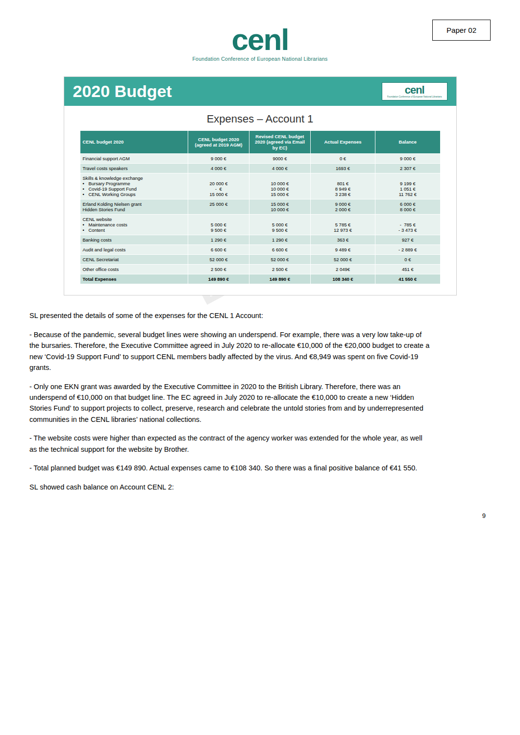Paper 02
Draft
cenl
Foundation Conference of European National Librarians
2020 Budget
cenl
Foundation Conference of European National Librarians
Expenses – Account 1
| CENL budget 2020 | CENL budget 2020 (agreed at 2019 AGM) | Revised CENL budget 2020 (agreed via Email by EC) | Actual Expenses | Balance |
| --- | --- | --- | --- | --- |
| Financial support AGM | 9 000 € | 9000 € | 0 € | 9 000 € |
| Travel costs speakers | 4 000 € | 4 000 € | 1693 € | 2 307 € |
| Skills & knowledge exchange Bursary Programme Covid-19 Support Fund CENL Working Groups | 20 000 € - € 15 000 € | 10 000 € 10 000 € 15 000 € | 801 € 8 949 € 3 238 € | 9 199 € 1 051 € 11 762 € |
| Erland Kolding Nielsen grant Hidden Stories Fund | 25 000 € | 15 000 € 10 000 € | 9 000 € 2 000 € | 6 000 € 8 000 € |
| CENL website Maintenance costs Content | 5 000 € 9 500 € | 5 000 € 9 500 € | 5 785 € 12 973 € | - 785 € - 3 473 € |
| Banking costs | 1 290 € | 1 290 € | 363 € | 927 € |
| Audit and legal costs | 6 600 € | 6 600 € | 9 489 € | - 2 889 € |
| CENL Secretariat | 52 000 € | 52 000 € | 52 000 € | 0 € |
| Other office costs | 2 500 € | 2 500 € | 2 049€ | 451 € |
| Total Expenses | 149 890 € | 149 890 € | 108 340 € | 41 550 € |
SL presented the details of some of the expenses for the CENL 1 Account:
- Because of the pandemic, several budget lines were showing an underspend. For example, there was a very low take-up of the bursaries. Therefore, the Executive Committee agreed in July 2020 to re-allocate €10,000 of the €20,000 budget to create a new ‘Covid-19 Support Fund’ to support CENL members badly affected by the virus. And €8,949 was spent on five Covid-19 grants.
- Only one EKN grant was awarded by the Executive Committee in 2020 to the British Library. Therefore, there was an underspend of €10,000 on that budget line. The EC agreed in July 2020 to re-allocate the €10,000 to create a new ‘Hidden Stories Fund’ to support projects to collect, preserve, research and celebrate the untold stories from and by underrepresented communities in the CENL libraries’ national collections.
- The website costs were higher than expected as the contract of the agency worker was extended for the whole year, as well as the technical support for the website by Brother.
- Total planned budget was €149 890. Actual expenses came to €108 340. So there was a final positive balance of €41 550.
SL showed cash balance on Account CENL 2:
9